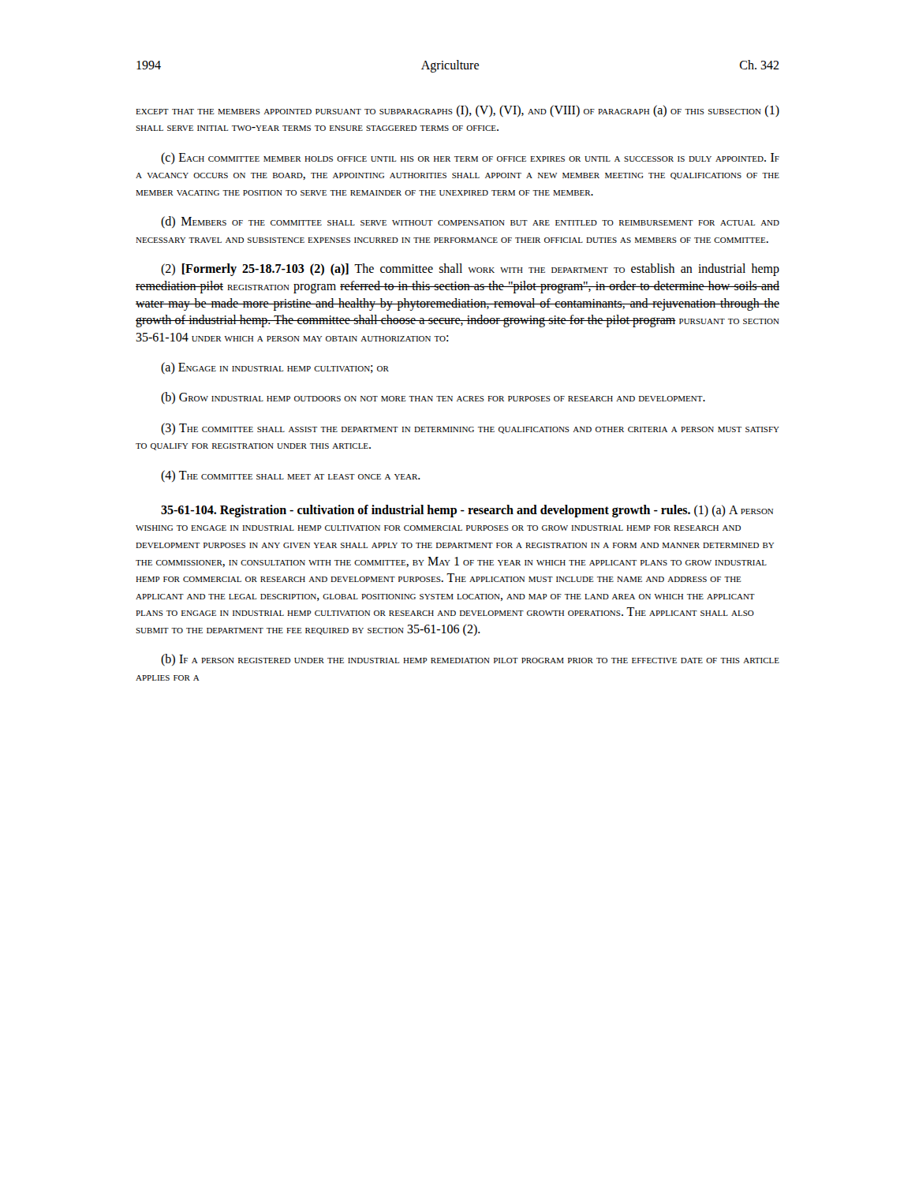1994 Agriculture Ch. 342
except that the members appointed pursuant to subparagraphs (I), (V), (VI), and (VIII) of paragraph (a) of this subsection (1) shall serve initial two-year terms to ensure staggered terms of office.
(c) Each committee member holds office until his or her term of office expires or until a successor is duly appointed. If a vacancy occurs on the board, the appointing authorities shall appoint a new member meeting the qualifications of the member vacating the position to serve the remainder of the unexpired term of the member.
(d) Members of the committee shall serve without compensation but are entitled to reimbursement for actual and necessary travel and subsistence expenses incurred in the performance of their official duties as members of the committee.
(2) [Formerly 25-18.7-103 (2) (a)] The committee shall work with the department to establish an industrial hemp remediation pilot registration program referred to in this section as the "pilot program", in order to determine how soils and water may be made more pristine and healthy by phytoremediation, removal of contaminants, and rejuvenation through the growth of industrial hemp. The committee shall choose a secure, indoor growing site for the pilot program pursuant to section 35-61-104 under which a person may obtain authorization to:
(a) Engage in industrial hemp cultivation; or
(b) Grow industrial hemp outdoors on not more than ten acres for purposes of research and development.
(3) The committee shall assist the department in determining the qualifications and other criteria a person must satisfy to qualify for registration under this article.
(4) The committee shall meet at least once a year.
35-61-104. Registration - cultivation of industrial hemp - research and development growth - rules. (1) (a) A person wishing to engage in industrial hemp cultivation for commercial purposes or to grow industrial hemp for research and development purposes in any given year shall apply to the department for a registration in a form and manner determined by the commissioner, in consultation with the committee, by May 1 of the year in which the applicant plans to grow industrial hemp for commercial or research and development purposes. The application must include the name and address of the applicant and the legal description, global positioning system location, and map of the land area on which the applicant plans to engage in industrial hemp cultivation or research and development growth operations. The applicant shall also submit to the department the fee required by section 35-61-106 (2).
(b) If a person registered under the industrial hemp remediation pilot program prior to the effective date of this article applies for a